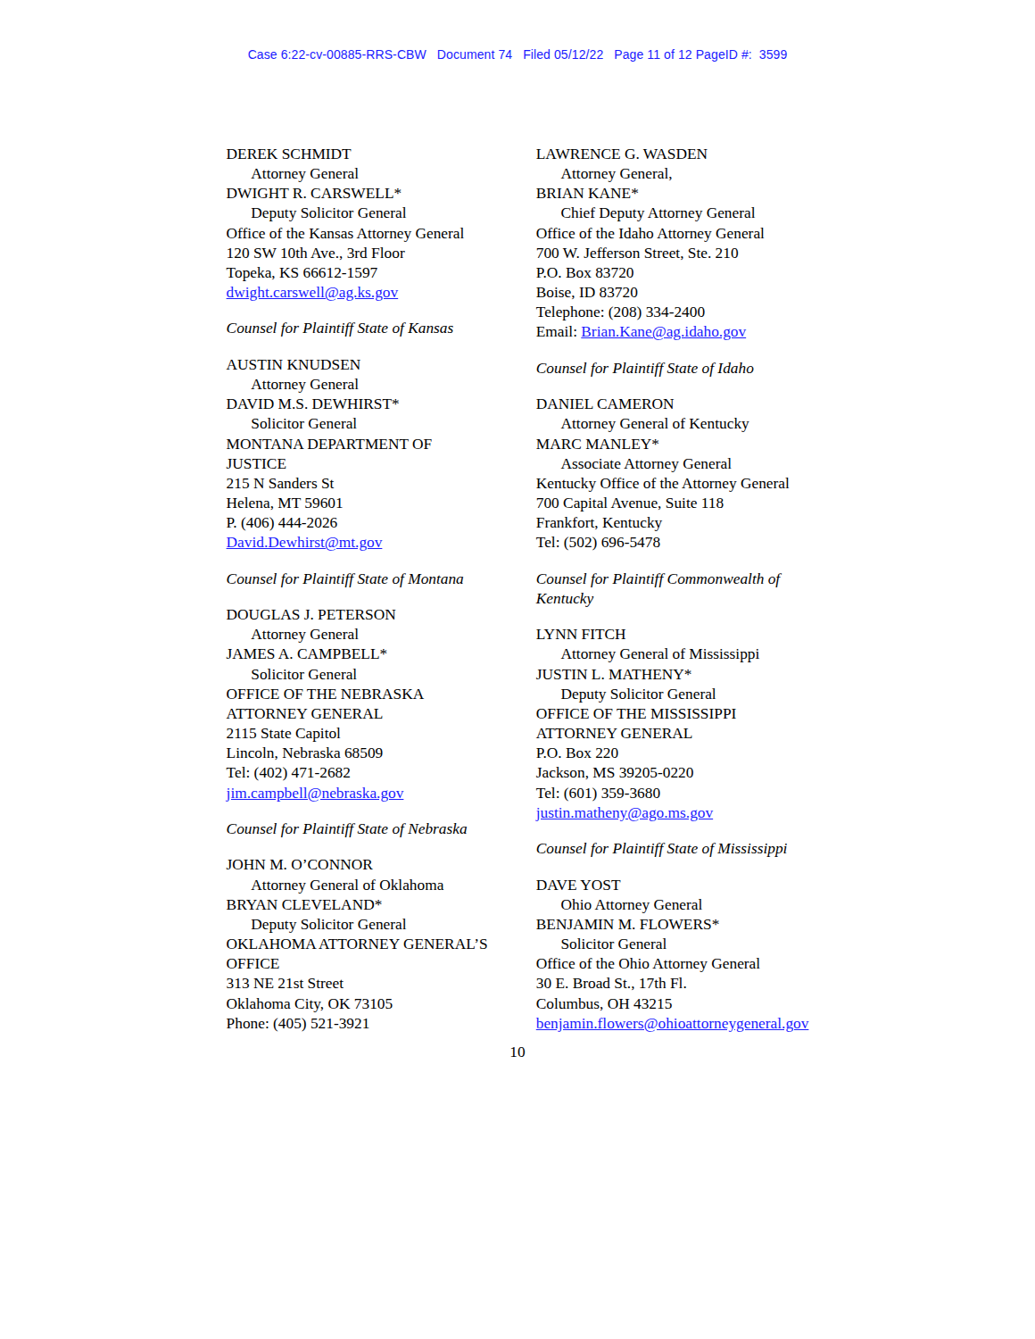Case 6:22-cv-00885-RRS-CBW Document 74 Filed 05/12/22 Page 11 of 12 PageID #: 3599
DEREK SCHMIDT
Attorney General
DWIGHT R. CARSWELL*
Deputy Solicitor General
Office of the Kansas Attorney General
120 SW 10th Ave., 3rd Floor
Topeka, KS 66612-1597
dwight.carswell@ag.ks.gov
Counsel for Plaintiff State of Kansas
AUSTIN KNUDSEN
Attorney General
DAVID M.S. DEWHIRST*
Solicitor General
MONTANA DEPARTMENT OF JUSTICE
215 N Sanders St
Helena, MT 59601
P. (406) 444-2026
David.Dewhirst@mt.gov
Counsel for Plaintiff State of Montana
DOUGLAS J. PETERSON
Attorney General
JAMES A. CAMPBELL*
Solicitor General
OFFICE OF THE NEBRASKA ATTORNEY GENERAL
2115 State Capitol
Lincoln, Nebraska 68509
Tel: (402) 471-2682
jim.campbell@nebraska.gov
Counsel for Plaintiff State of Nebraska
JOHN M. O’CONNOR
Attorney General of Oklahoma
BRYAN CLEVELAND*
Deputy Solicitor General
OKLAHOMA ATTORNEY GENERAL’S OFFICE
313 NE 21st Street
Oklahoma City, OK 73105
Phone: (405) 521-3921
LAWRENCE G. WASDEN
Attorney General,
BRIAN KANE*
Chief Deputy Attorney General
Office of the Idaho Attorney General
700 W. Jefferson Street, Ste. 210
P.O. Box 83720
Boise, ID 83720
Telephone: (208) 334-2400
Email: Brian.Kane@ag.idaho.gov
Counsel for Plaintiff State of Idaho
DANIEL CAMERON
Attorney General of Kentucky
MARC MANLEY*
Associate Attorney General
Kentucky Office of the Attorney General
700 Capital Avenue, Suite 118
Frankfort, Kentucky
Tel: (502) 696-5478
Counsel for Plaintiff Commonwealth of Kentucky
LYNN FITCH
Attorney General of Mississippi
JUSTIN L. MATHENY*
Deputy Solicitor General
OFFICE OF THE MISSISSIPPI ATTORNEY GENERAL
P.O. Box 220
Jackson, MS 39205-0220
Tel: (601) 359-3680
justin.matheny@ago.ms.gov
Counsel for Plaintiff State of Mississippi
DAVE YOST
Ohio Attorney General
BENJAMIN M. FLOWERS*
Solicitor General
Office of the Ohio Attorney General
30 E. Broad St., 17th Fl.
Columbus, OH 43215
benjamin.flowers@ohioattorneygeneral.gov
10